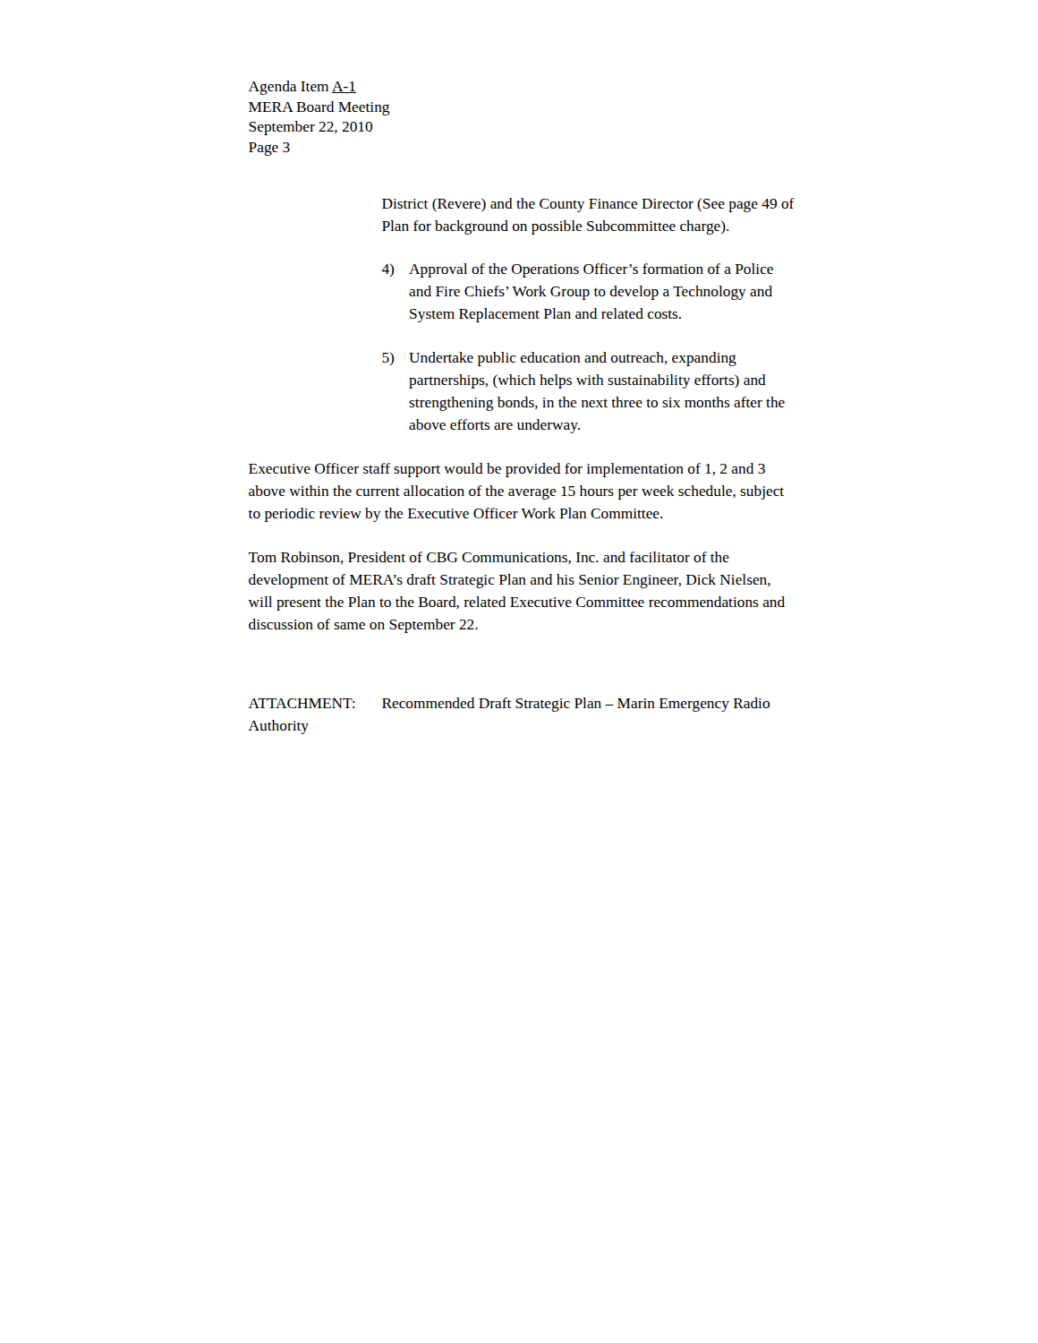Agenda Item A-1
MERA Board Meeting
September 22, 2010
Page 3
District (Revere) and the County Finance Director (See page 49 of Plan for background on possible Subcommittee charge).
4) Approval of the Operations Officer’s formation of a Police and Fire Chiefs’ Work Group to develop a Technology and System Replacement Plan and related costs.
5) Undertake public education and outreach, expanding partnerships, (which helps with sustainability efforts) and strengthening bonds, in the next three to six months after the above efforts are underway.
Executive Officer staff support would be provided for implementation of 1, 2 and 3 above within the current allocation of the average 15 hours per week schedule, subject to periodic review by the Executive Officer Work Plan Committee.
Tom Robinson, President of CBG Communications, Inc. and facilitator of the development of MERA’s draft Strategic Plan and his Senior Engineer, Dick Nielsen, will present the Plan to the Board, related Executive Committee recommendations and discussion of same on September 22.
ATTACHMENT: Recommended Draft Strategic Plan – Marin Emergency Radio Authority